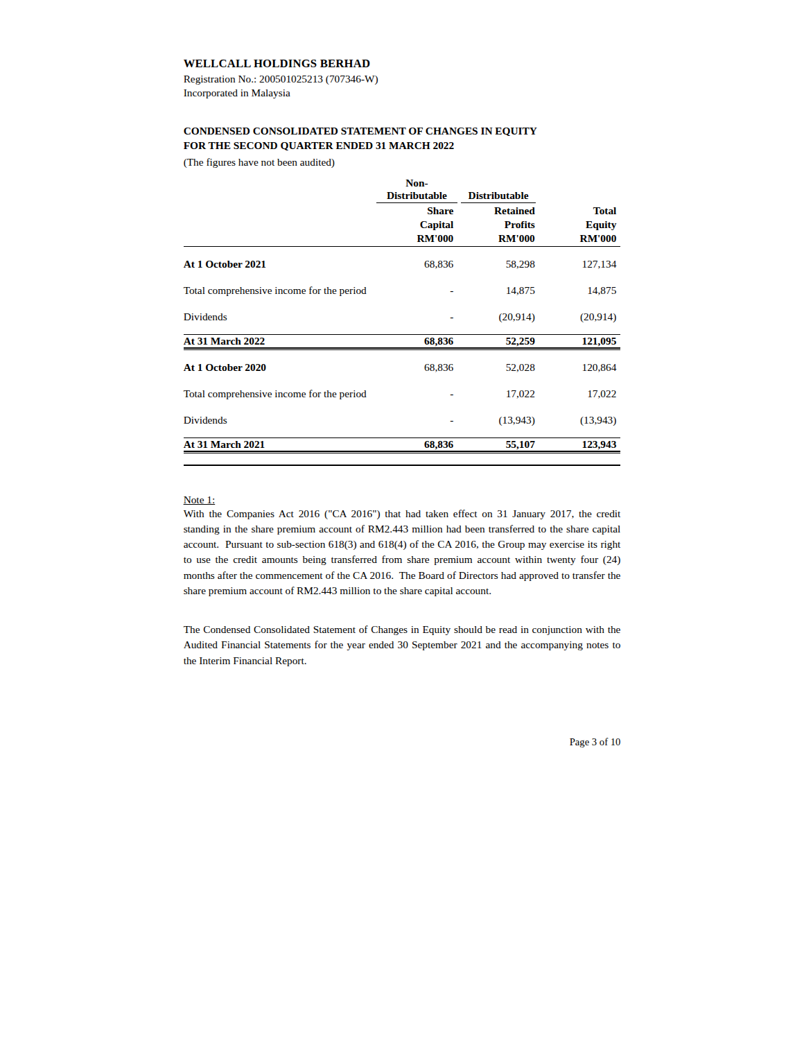WELLCALL HOLDINGS BERHAD
Registration No.: 200501025213 (707346-W)
Incorporated in Malaysia
CONDENSED CONSOLIDATED STATEMENT OF CHANGES IN EQUITY
FOR THE SECOND QUARTER ENDED 31 MARCH 2022
(The figures have not been audited)
| | Non-Distributable | Distributable | |
| | Share Capital RM'000 | Retained Profits RM'000 | Total Equity RM'000 |
| At 1 October 2021 | 68,836 | 58,298 | 127,134 |
| Total comprehensive income for the period | - | 14,875 | 14,875 |
| Dividends | - | (20,914) | (20,914) |
| At 31 March 2022 | 68,836 | 52,259 | 121,095 |
| At 1 October 2020 | 68,836 | 52,028 | 120,864 |
| Total comprehensive income for the period | - | 17,022 | 17,022 |
| Dividends | - | (13,943) | (13,943) |
| At 31 March 2021 | 68,836 | 55,107 | 123,943 |
Note 1:
With the Companies Act 2016 ("CA 2016") that had taken effect on 31 January 2017, the credit standing in the share premium account of RM2.443 million had been transferred to the share capital account. Pursuant to sub-section 618(3) and 618(4) of the CA 2016, the Group may exercise its right to use the credit amounts being transferred from share premium account within twenty four (24) months after the commencement of the CA 2016. The Board of Directors had approved to transfer the share premium account of RM2.443 million to the share capital account.
The Condensed Consolidated Statement of Changes in Equity should be read in conjunction with the Audited Financial Statements for the year ended 30 September 2021 and the accompanying notes to the Interim Financial Report.
Page 3 of 10